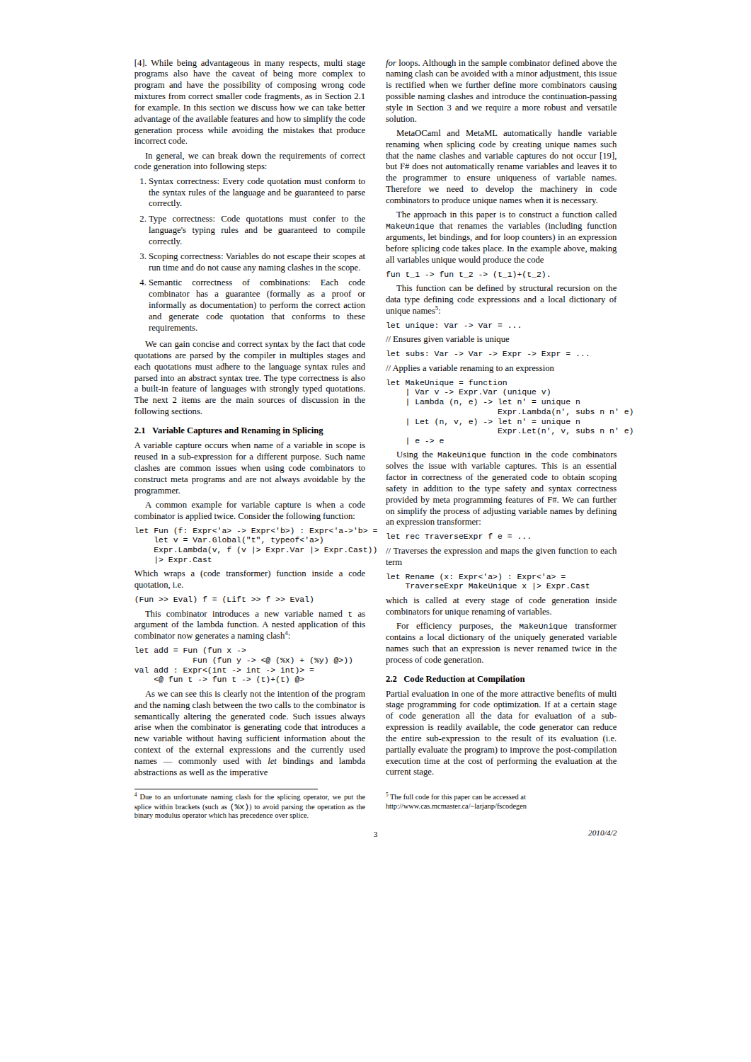[4]. While being advantageous in many respects, multi stage programs also have the caveat of being more complex to program and have the possibility of composing wrong code mixtures from correct smaller code fragments, as in Section 2.1 for example. In this section we discuss how we can take better advantage of the available features and how to simplify the code generation process while avoiding the mistakes that produce incorrect code.
In general, we can break down the requirements of correct code generation into following steps:
Syntax correctness: Every code quotation must conform to the syntax rules of the language and be guaranteed to parse correctly.
Type correctness: Code quotations must confer to the language's typing rules and be guaranteed to compile correctly.
Scoping correctness: Variables do not escape their scopes at run time and do not cause any naming clashes in the scope.
Semantic correctness of combinations: Each code combinator has a guarantee (formally as a proof or informally as documentation) to perform the correct action and generate code quotation that conforms to these requirements.
We can gain concise and correct syntax by the fact that code quotations are parsed by the compiler in multiples stages and each quotations must adhere to the language syntax rules and parsed into an abstract syntax tree. The type correctness is also a built-in feature of languages with strongly typed quotations. The next 2 items are the main sources of discussion in the following sections.
2.1 Variable Captures and Renaming in Splicing
A variable capture occurs when name of a variable in scope is reused in a sub-expression for a different purpose. Such name clashes are common issues when using code combinators to construct meta programs and are not always avoidable by the programmer.
A common example for variable capture is when a code combinator is applied twice. Consider the following function:
let Fun (f: Expr<'a> -> Expr<'b>) : Expr<'a->'b> =
    let v = Var.Global("t", typeof<'a>)
    Expr.Lambda(v, f (v |> Expr.Var |> Expr.Cast))
    |> Expr.Cast
Which wraps a (code transformer) function inside a code quotation, i.e.
(Fun >> Eval) f = (Lift >> f >> Eval)
This combinator introduces a new variable named t as argument of the lambda function. A nested application of this combinator now generates a naming clash4:
let add = Fun (fun x ->
            Fun (fun y -> <@ (%x) + (%y) @>))
val add : Expr<(int -> int -> int)> =
    <@ fun t -> fun t -> (t)+(t) @>
As we can see this is clearly not the intention of the program and the naming clash between the two calls to the combinator is semantically altering the generated code. Such issues always arise when the combinator is generating code that introduces a new variable without having sufficient information about the context of the external expressions and the currently used names — commonly used with let bindings and lambda abstractions as well as the imperative
for loops. Although in the sample combinator defined above the naming clash can be avoided with a minor adjustment, this issue is rectified when we further define more combinators causing possible naming clashes and introduce the continuation-passing style in Section 3 and we require a more robust and versatile solution.
MetaOCaml and MetaML automatically handle variable renaming when splicing code by creating unique names such that the name clashes and variable captures do not occur [19], but F# does not automatically rename variables and leaves it to the programmer to ensure uniqueness of variable names. Therefore we need to develop the machinery in code combinators to produce unique names when it is necessary.
The approach in this paper is to construct a function called MakeUnique that renames the variables (including function arguments, let bindings, and for loop counters) in an expression before splicing code takes place. In the example above, making all variables unique would produce the code
fun t_1 -> fun t_2 -> (t_1)+(t_2).
This function can be defined by structural recursion on the data type defining code expressions and a local dictionary of unique names5:
let unique: Var -> Var = ...
// Ensures given variable is unique
let subs: Var -> Var -> Expr -> Expr = ...
// Applies a variable renaming to an expression
let MakeUnique = function
    | Var v -> Expr.Var (unique v)
    | Lambda (n, e) -> let n' = unique n
                       Expr.Lambda(n', subs n n' e)
    | Let (n, v, e) -> let n' = unique n
                       Expr.Let(n', v, subs n n' e)
    | e -> e
Using the MakeUnique function in the code combinators solves the issue with variable captures. This is an essential factor in correctness of the generated code to obtain scoping safety in addition to the type safety and syntax correctness provided by meta programming features of F#. We can further on simplify the process of adjusting variable names by defining an expression transformer:
let rec TraverseExpr f e = ...
// Traverses the expression and maps the given function to each term
let Rename (x: Expr<'a>) : Expr<'a> =
    TraverseExpr MakeUnique x |> Expr.Cast
which is called at every stage of code generation inside combinators for unique renaming of variables.
For efficiency purposes, the MakeUnique transformer contains a local dictionary of the uniquely generated variable names such that an expression is never renamed twice in the process of code generation.
2.2 Code Reduction at Compilation
Partial evaluation in one of the more attractive benefits of multi stage programming for code optimization. If at a certain stage of code generation all the data for evaluation of a sub-expression is readily available, the code generator can reduce the entire sub-expression to the result of its evaluation (i.e. partially evaluate the program) to improve the post-compilation execution time at the cost of performing the evaluation at the current stage.
4 Due to an unfortunate naming clash for the splicing operator, we put the splice within brackets (such as (%x)) to avoid parsing the operation as the binary modulus operator which has precedence over splice.
5 The full code for this paper can be accessed at
http://www.cas.mcmaster.ca/~larjanp/fscodegen
3
2010/4/2